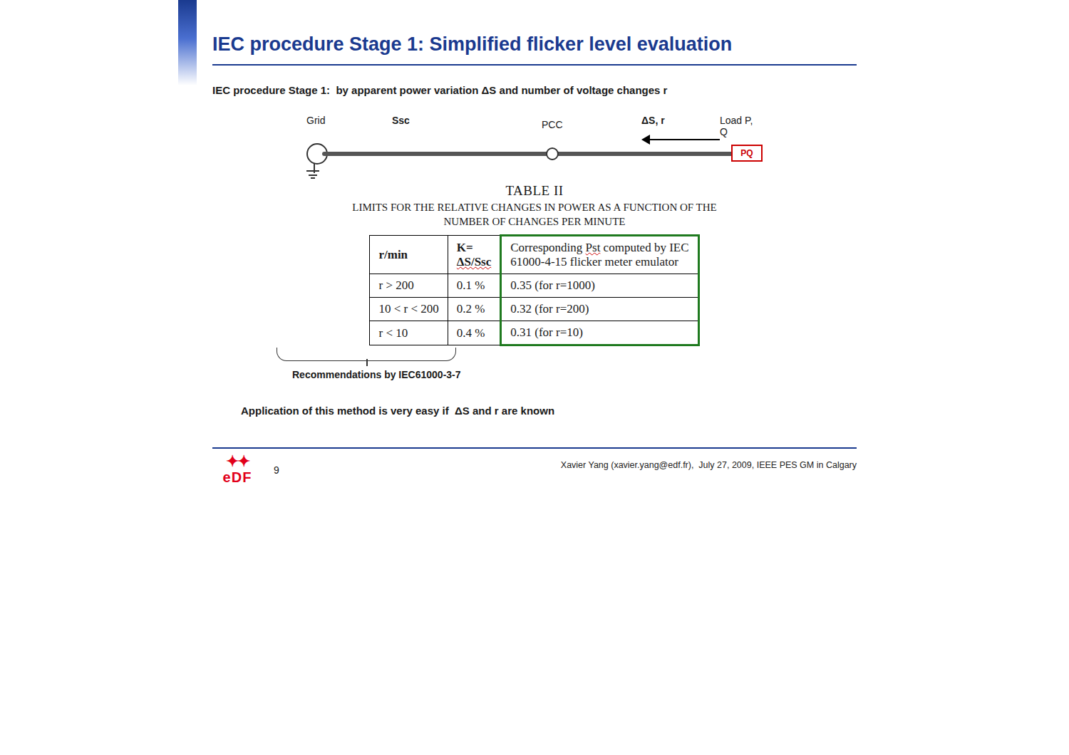IEC procedure Stage 1: Simplified flicker level evaluation
IEC procedure Stage 1: by apparent power variation ΔS and number of voltage changes r
Grid Ssc PCC ΔS, r Load P, Q
PQ
TABLE II
LIMITS FOR THE RELATIVE CHANGES IN POWER AS A FUNCTION OF THE
NUMBER OF CHANGES PER MINUTE
| r/min | K= ΔS/Ssc | Corresponding Pst computed by IEC 61000-4-15 flicker meter emulator |
| r > 200 | 0.1 % | 0.35 (for r=1000) |
| 10 < r < 200 | 0.2 % | 0.32 (for r=200) |
| r < 10 | 0.4 % | 0.31 (for r=10) |
Recommendations by IEC61000-3-7
Application of this method is very easy if ΔS and r are known
✦✦
eDF
9
Xavier Yang (xavier.yang@edf.fr), July 27, 2009, IEEE PES GM in Calgary